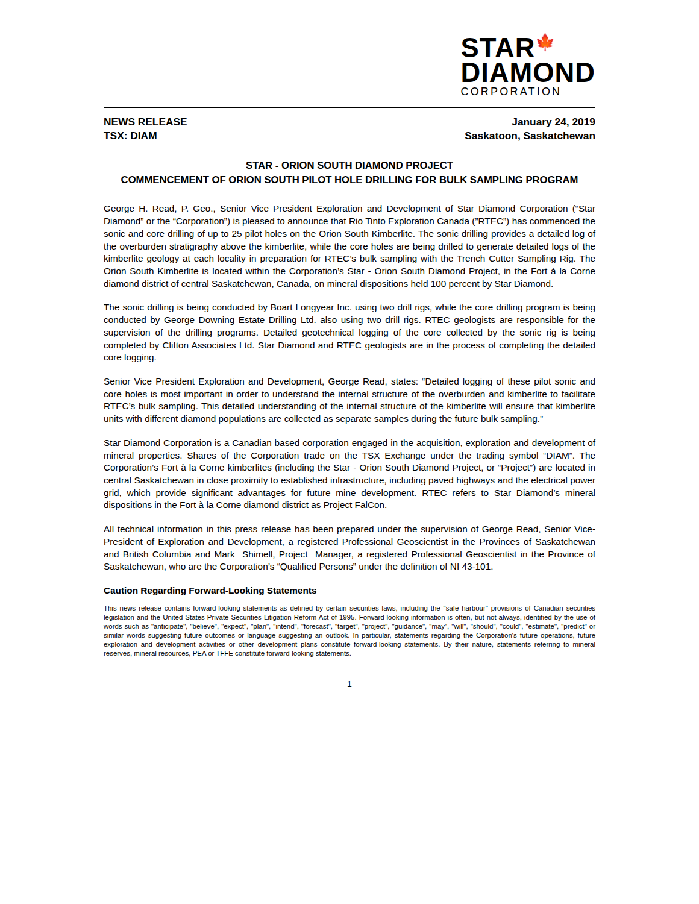STAR🍁 DIAMOND CORPORATION
| NEWS RELEASE | January 24, 2019 |
| TSX: DIAM | Saskatoon, Saskatchewan |
STAR - ORION SOUTH DIAMOND PROJECT
COMMENCEMENT OF ORION SOUTH PILOT HOLE DRILLING FOR BULK SAMPLING PROGRAM
George H. Read, P. Geo., Senior Vice President Exploration and Development of Star Diamond Corporation (“Star Diamond” or the “Corporation”) is pleased to announce that Rio Tinto Exploration Canada (”RTEC”) has commenced the sonic and core drilling of up to 25 pilot holes on the Orion South Kimberlite. The sonic drilling provides a detailed log of the overburden stratigraphy above the kimberlite, while the core holes are being drilled to generate detailed logs of the kimberlite geology at each locality in preparation for RTEC’s bulk sampling with the Trench Cutter Sampling Rig. The Orion South Kimberlite is located within the Corporation’s Star - Orion South Diamond Project, in the Fort à la Corne diamond district of central Saskatchewan, Canada, on mineral dispositions held 100 percent by Star Diamond.
The sonic drilling is being conducted by Boart Longyear Inc. using two drill rigs, while the core drilling program is being conducted by George Downing Estate Drilling Ltd. also using two drill rigs. RTEC geologists are responsible for the supervision of the drilling programs. Detailed geotechnical logging of the core collected by the sonic rig is being completed by Clifton Associates Ltd. Star Diamond and RTEC geologists are in the process of completing the detailed core logging.
Senior Vice President Exploration and Development, George Read, states: “Detailed logging of these pilot sonic and core holes is most important in order to understand the internal structure of the overburden and kimberlite to facilitate RTEC’s bulk sampling. This detailed understanding of the internal structure of the kimberlite will ensure that kimberlite units with different diamond populations are collected as separate samples during the future bulk sampling.”
Star Diamond Corporation is a Canadian based corporation engaged in the acquisition, exploration and development of mineral properties. Shares of the Corporation trade on the TSX Exchange under the trading symbol “DIAM”. The Corporation’s Fort à la Corne kimberlites (including the Star - Orion South Diamond Project, or “Project”) are located in central Saskatchewan in close proximity to established infrastructure, including paved highways and the electrical power grid, which provide significant advantages for future mine development. RTEC refers to Star Diamond’s mineral dispositions in the Fort à la Corne diamond district as Project FalCon.
All technical information in this press release has been prepared under the supervision of George Read, Senior Vice-President of Exploration and Development, a registered Professional Geoscientist in the Provinces of Saskatchewan and British Columbia and Mark Shimell, Project Manager, a registered Professional Geoscientist in the Province of Saskatchewan, who are the Corporation’s “Qualified Persons” under the definition of NI 43-101.
Caution Regarding Forward-Looking Statements
This news release contains forward-looking statements as defined by certain securities laws, including the "safe harbour" provisions of Canadian securities legislation and the United States Private Securities Litigation Reform Act of 1995. Forward-looking information is often, but not always, identified by the use of words such as "anticipate", "believe", "expect", "plan", "intend", "forecast", "target", "project", "guidance", "may", "will", "should", "could", "estimate", "predict" or similar words suggesting future outcomes or language suggesting an outlook. In particular, statements regarding the Corporation's future operations, future exploration and development activities or other development plans constitute forward-looking statements. By their nature, statements referring to mineral reserves, mineral resources, PEA or TFFE constitute forward-looking statements.
1